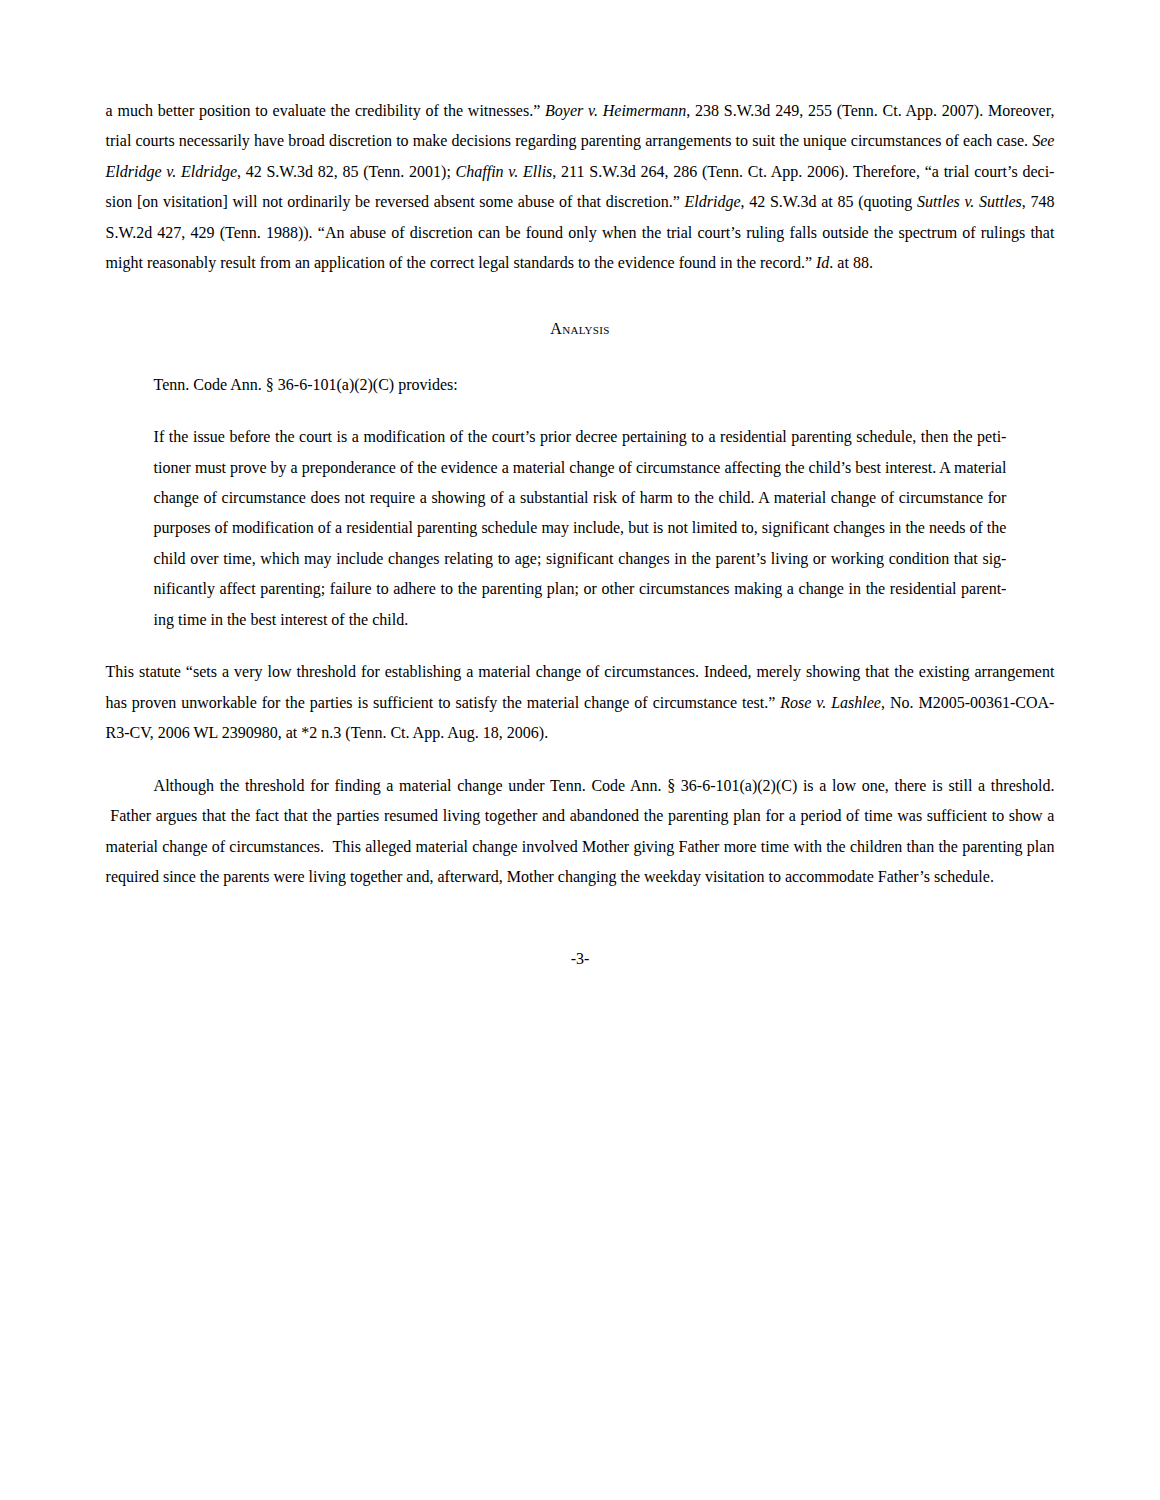a much better position to evaluate the credibility of the witnesses.” Boyer v. Heimermann, 238 S.W.3d 249, 255 (Tenn. Ct. App. 2007). Moreover, trial courts necessarily have broad discretion to make decisions regarding parenting arrangements to suit the unique circumstances of each case. See Eldridge v. Eldridge, 42 S.W.3d 82, 85 (Tenn. 2001); Chaffin v. Ellis, 211 S.W.3d 264, 286 (Tenn. Ct. App. 2006). Therefore, “a trial court’s decision [on visitation] will not ordinarily be reversed absent some abuse of that discretion.” Eldridge, 42 S.W.3d at 85 (quoting Suttles v. Suttles, 748 S.W.2d 427, 429 (Tenn. 1988)). “An abuse of discretion can be found only when the trial court’s ruling falls outside the spectrum of rulings that might reasonably result from an application of the correct legal standards to the evidence found in the record.” Id. at 88.
Analysis
Tenn. Code Ann. § 36-6-101(a)(2)(C) provides:
If the issue before the court is a modification of the court’s prior decree pertaining to a residential parenting schedule, then the petitioner must prove by a preponderance of the evidence a material change of circumstance affecting the child’s best interest. A material change of circumstance does not require a showing of a substantial risk of harm to the child. A material change of circumstance for purposes of modification of a residential parenting schedule may include, but is not limited to, significant changes in the needs of the child over time, which may include changes relating to age; significant changes in the parent’s living or working condition that significantly affect parenting; failure to adhere to the parenting plan; or other circumstances making a change in the residential parenting time in the best interest of the child.
This statute “sets a very low threshold for establishing a material change of circumstances. Indeed, merely showing that the existing arrangement has proven unworkable for the parties is sufficient to satisfy the material change of circumstance test.” Rose v. Lashlee, No. M2005-00361-COA-R3-CV, 2006 WL 2390980, at *2 n.3 (Tenn. Ct. App. Aug. 18, 2006).
Although the threshold for finding a material change under Tenn. Code Ann. § 36-6-101(a)(2)(C) is a low one, there is still a threshold. Father argues that the fact that the parties resumed living together and abandoned the parenting plan for a period of time was sufficient to show a material change of circumstances. This alleged material change involved Mother giving Father more time with the children than the parenting plan required since the parents were living together and, afterward, Mother changing the weekday visitation to accommodate Father’s schedule.
-3-